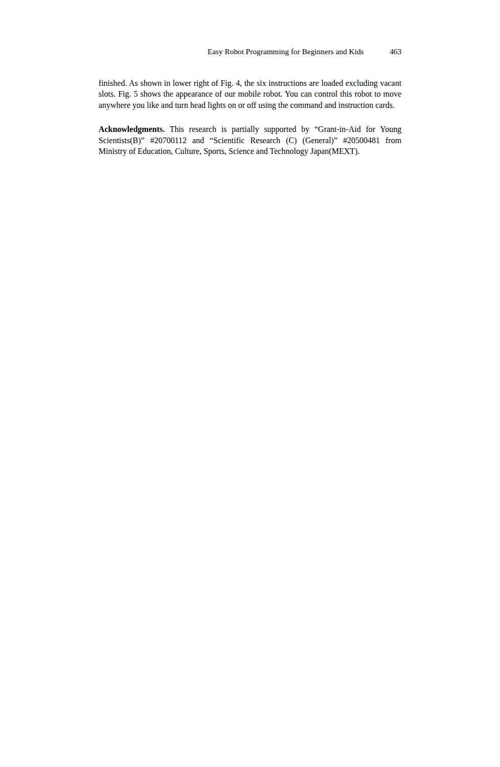Easy Robot Programming for Beginners and Kids 463
finished. As shown in lower right of Fig. 4, the six instructions are loaded excluding vacant slots. Fig. 5 shows the appearance of our mobile robot. You can control this robot to move anywhere you like and turn head lights on or off using the command and instruction cards.
Acknowledgments. This research is partially supported by “Grant-in-Aid for Young Scientists(B)” #20700112 and “Scientific Research (C) (General)” #20500481 from Ministry of Education, Culture, Sports, Science and Technology Japan(MEXT).